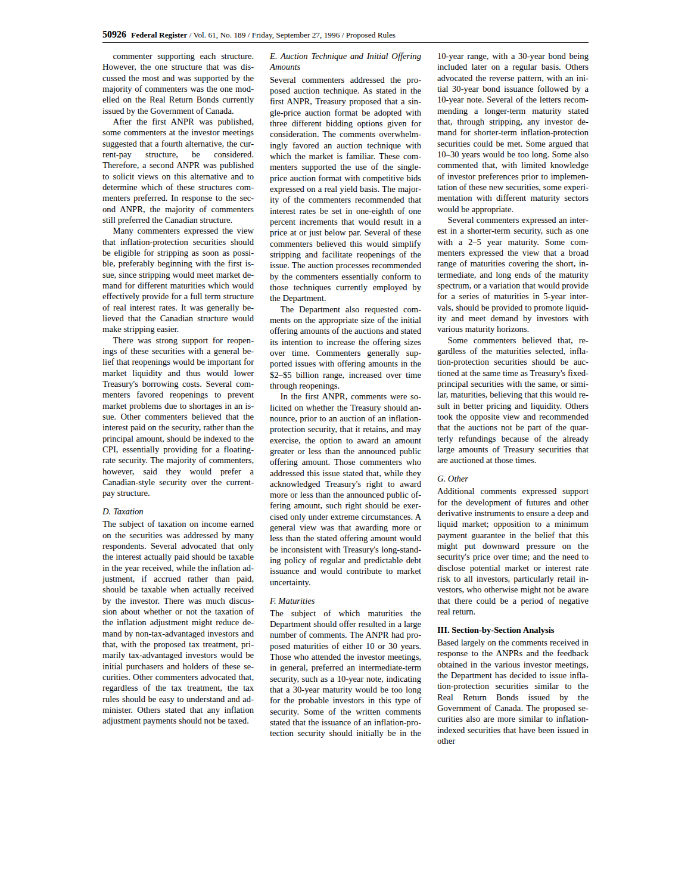50926 Federal Register / Vol. 61, No. 189 / Friday, September 27, 1996 / Proposed Rules
commenter supporting each structure. However, the one structure that was discussed the most and was supported by the majority of commenters was the one modelled on the Real Return Bonds currently issued by the Government of Canada.
After the first ANPR was published, some commenters at the investor meetings suggested that a fourth alternative, the current-pay structure, be considered. Therefore, a second ANPR was published to solicit views on this alternative and to determine which of these structures commenters preferred. In response to the second ANPR, the majority of commenters still preferred the Canadian structure.
Many commenters expressed the view that inflation-protection securities should be eligible for stripping as soon as possible, preferably beginning with the first issue, since stripping would meet market demand for different maturities which would effectively provide for a full term structure of real interest rates. It was generally believed that the Canadian structure would make stripping easier.
There was strong support for reopenings of these securities with a general belief that reopenings would be important for market liquidity and thus would lower Treasury's borrowing costs. Several commenters favored reopenings to prevent market problems due to shortages in an issue. Other commenters believed that the interest paid on the security, rather than the principal amount, should be indexed to the CPI, essentially providing for a floating-rate security. The majority of commenters, however, said they would prefer a Canadian-style security over the current-pay structure.
D. Taxation
The subject of taxation on income earned on the securities was addressed by many respondents. Several advocated that only the interest actually paid should be taxable in the year received, while the inflation adjustment, if accrued rather than paid, should be taxable when actually received by the investor. There was much discussion about whether or not the taxation of the inflation adjustment might reduce demand by non-tax-advantaged investors and that, with the proposed tax treatment, primarily tax-advantaged investors would be initial purchasers and holders of these securities. Other commenters advocated that, regardless of the tax treatment, the tax rules should be easy to understand and administer. Others stated that any inflation adjustment payments should not be taxed.
E. Auction Technique and Initial Offering Amounts
Several commenters addressed the proposed auction technique. As stated in the first ANPR, Treasury proposed that a single-price auction format be adopted with three different bidding options given for consideration. The comments overwhelmingly favored an auction technique with which the market is familiar. These commenters supported the use of the single-price auction format with competitive bids expressed on a real yield basis. The majority of the commenters recommended that interest rates be set in one-eighth of one percent increments that would result in a price at or just below par. Several of these commenters believed this would simplify stripping and facilitate reopenings of the issue. The auction processes recommended by the commenters essentially conform to those techniques currently employed by the Department.
The Department also requested comments on the appropriate size of the initial offering amounts of the auctions and stated its intention to increase the offering sizes over time. Commenters generally supported issues with offering amounts in the $2–$5 billion range, increased over time through reopenings.
In the first ANPR, comments were solicited on whether the Treasury should announce, prior to an auction of an inflation-protection security, that it retains, and may exercise, the option to award an amount greater or less than the announced public offering amount. Those commenters who addressed this issue stated that, while they acknowledged Treasury's right to award more or less than the announced public offering amount, such right should be exercised only under extreme circumstances. A general view was that awarding more or less than the stated offering amount would be inconsistent with Treasury's long-standing policy of regular and predictable debt issuance and would contribute to market uncertainty.
F. Maturities
The subject of which maturities the Department should offer resulted in a large number of comments. The ANPR had proposed maturities of either 10 or 30 years. Those who attended the investor meetings, in general, preferred an intermediate-term security, such as a 10-year note, indicating that a 30-year maturity would be too long for the probable investors in this type of security. Some of the written comments stated that the issuance of an inflation-protection security should initially be in the 10-year range, with a 30-year bond being included later on a regular basis. Others advocated the reverse pattern, with an initial 30-year bond issuance followed by a 10-year note. Several of the letters recommending a longer-term maturity stated that, through stripping, any investor demand for shorter-term inflation-protection securities could be met. Some argued that 10–30 years would be too long. Some also commented that, with limited knowledge of investor preferences prior to implementation of these new securities, some experimentation with different maturity sectors would be appropriate.
Several commenters expressed an interest in a shorter-term security, such as one with a 2–5 year maturity. Some commenters expressed the view that a broad range of maturities covering the short, intermediate, and long ends of the maturity spectrum, or a variation that would provide for a series of maturities in 5-year intervals, should be provided to promote liquidity and meet demand by investors with various maturity horizons.
Some commenters believed that, regardless of the maturities selected, inflation-protection securities should be auctioned at the same time as Treasury's fixed-principal securities with the same, or similar, maturities, believing that this would result in better pricing and liquidity. Others took the opposite view and recommended that the auctions not be part of the quarterly refundings because of the already large amounts of Treasury securities that are auctioned at those times.
G. Other
Additional comments expressed support for the development of futures and other derivative instruments to ensure a deep and liquid market; opposition to a minimum payment guarantee in the belief that this might put downward pressure on the security's price over time; and the need to disclose potential market or interest rate risk to all investors, particularly retail investors, who otherwise might not be aware that there could be a period of negative real return.
III. Section-by-Section Analysis
Based largely on the comments received in response to the ANPRs and the feedback obtained in the various investor meetings, the Department has decided to issue inflation-protection securities similar to the Real Return Bonds issued by the Government of Canada. The proposed securities also are more similar to inflation-indexed securities that have been issued in other